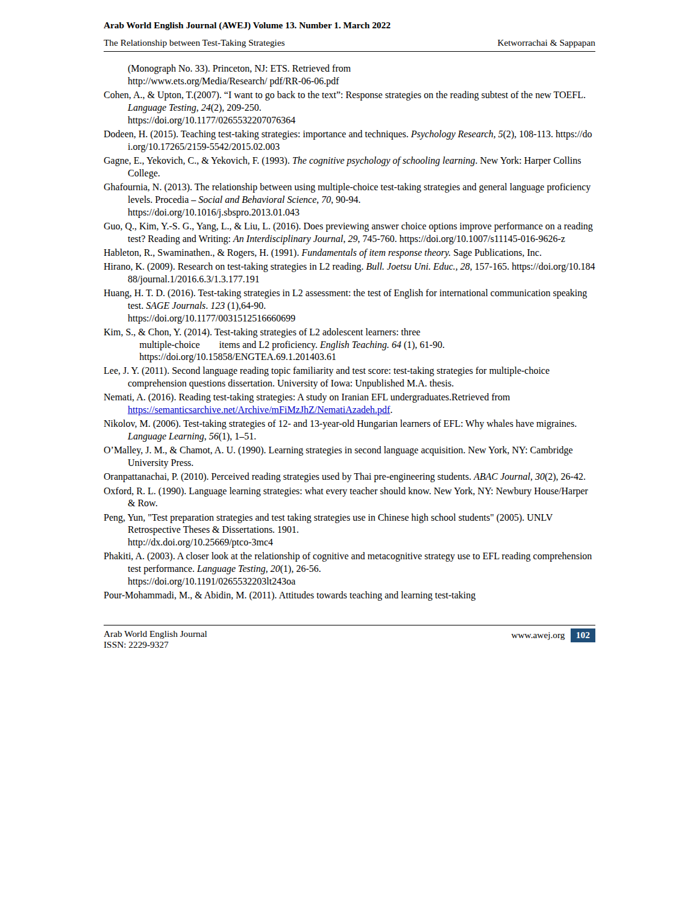Arab World English Journal (AWEJ) Volume 13. Number 1. March 2022
The Relationship between Test-Taking Strategies Ketworrachai & Sappapan
(Monograph No. 33). Princeton, NJ: ETS. Retrieved from http://www.ets.org/Media/Research/ pdf/RR-06-06.pdf
Cohen, A., & Upton, T.(2007). “I want to go back to the text”: Response strategies on the reading subtest of the new TOEFL. Language Testing, 24(2), 209-250. https://doi.org/10.1177/0265532207076364
Dodeen, H. (2015). Teaching test-taking strategies: importance and techniques. Psychology Research, 5(2), 108-113. https://doi.org/10.17265/2159-5542/2015.02.003
Gagne, E., Yekovich, C., & Yekovich, F. (1993). The cognitive psychology of schooling learning. New York: Harper Collins College.
Ghafournia, N. (2013). The relationship between using multiple-choice test-taking strategies and general language proficiency levels. Procedia – Social and Behavioral Science, 70, 90-94. https://doi.org/10.1016/j.sbspro.2013.01.043
Guo, Q., Kim, Y.-S. G., Yang, L., & Liu, L. (2016). Does previewing answer choice options improve performance on a reading test? Reading and Writing: An Interdisciplinary Journal, 29, 745-760. https://doi.org/10.1007/s11145-016-9626-z
Hableton, R., Swaminathen., & Rogers, H. (1991). Fundamentals of item response theory. Sage Publications, Inc.
Hirano, K. (2009). Research on test-taking strategies in L2 reading. Bull. Joetsu Uni. Educ., 28, 157-165. https://doi.org/10.18488/journal.1/2016.6.3/1.3.177.191
Huang, H. T. D. (2016). Test-taking strategies in L2 assessment: the test of English for international communication speaking test. SAGE Journals. 123 (1),64-90. https://doi.org/10.1177/0031512516660699
Kim, S., & Chon, Y. (2014). Test-taking strategies of L2 adolescent learners: three multiple-choice items and L2 proficiency. English Teaching. 64 (1), 61-90. https://doi.org/10.15858/ENGTEA.69.1.201403.61
Lee, J. Y. (2011). Second language reading topic familiarity and test score: test-taking strategies for multiple-choice comprehension questions dissertation. University of Iowa: Unpublished M.A. thesis.
Nemati, A. (2016). Reading test-taking strategies: A study on Iranian EFL undergraduates.Retrieved from https://semanticsarchive.net/Archive/mFiMzJhZ/NematiAzadeh.pdf.
Nikolov, M. (2006). Test-taking strategies of 12- and 13-year-old Hungarian learners of EFL: Why whales have migraines. Language Learning, 56(1), 1–51.
O’Malley, J. M., & Chamot, A. U. (1990). Learning strategies in second language acquisition. New York, NY: Cambridge University Press.
Oranpattanachai, P. (2010). Perceived reading strategies used by Thai pre-engineering students. ABAC Journal, 30(2), 26-42.
Oxford, R. L. (1990). Language learning strategies: what every teacher should know. New York, NY: Newbury House/Harper & Row.
Peng, Yun, "Test preparation strategies and test taking strategies use in Chinese high school students" (2005). UNLV Retrospective Theses & Dissertations. 1901. http://dx.doi.org/10.25669/ptco-3mc4
Phakiti, A. (2003). A closer look at the relationship of cognitive and metacognitive strategy use to EFL reading comprehension test performance. Language Testing, 20(1), 26-56. https://doi.org/10.1191/0265532203lt243oa
Pour-Mohammadi, M., & Abidin, M. (2011). Attitudes towards teaching and learning test-taking
Arab World English Journal
ISSN: 2229-9327
www.awej.org 102